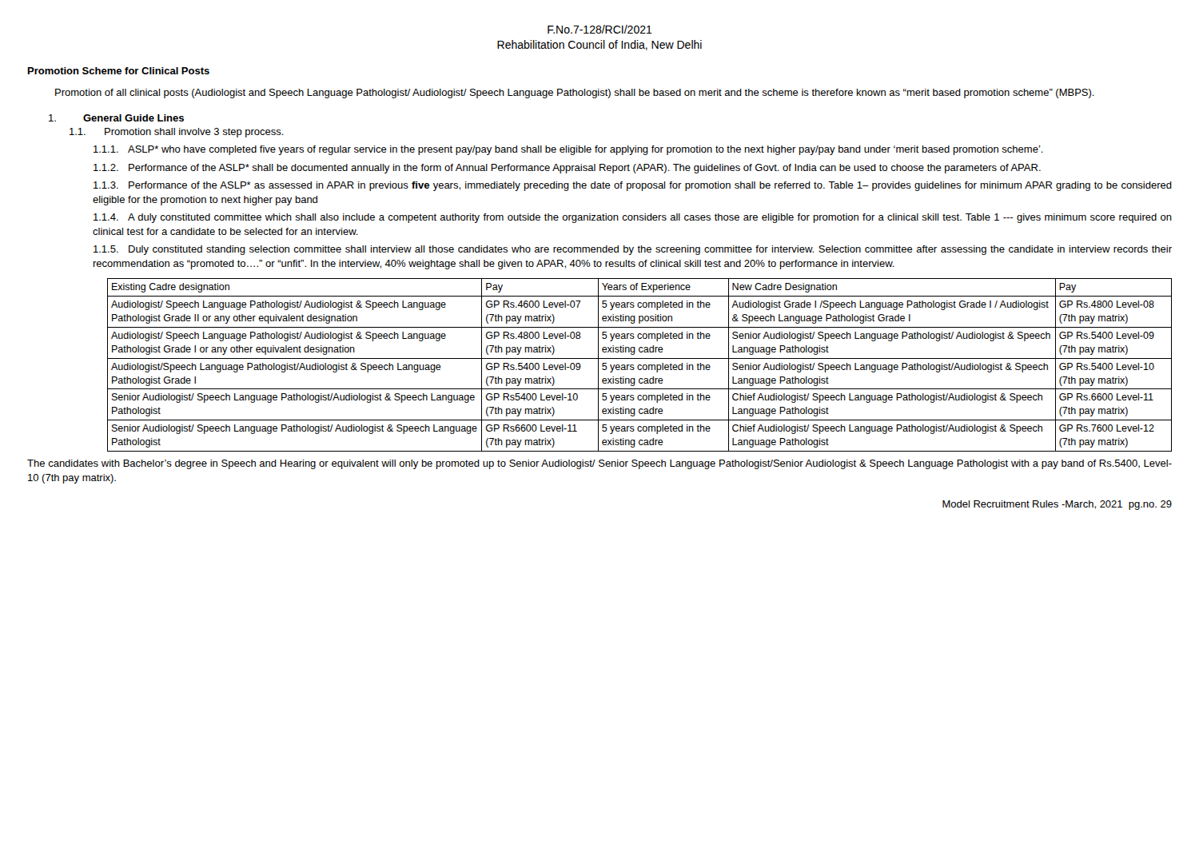F.No.7-128/RCI/2021
Rehabilitation Council of India, New Delhi
Promotion Scheme for Clinical Posts
Promotion of all clinical posts (Audiologist and Speech Language Pathologist/ Audiologist/ Speech Language Pathologist) shall be based on merit and the scheme is therefore known as “merit based promotion scheme” (MBPS).
1. General Guide Lines
1.1. Promotion shall involve 3 step process.
1.1.1. ASLP* who have completed five years of regular service in the present pay/pay band shall be eligible for applying for promotion to the next higher pay/pay band under ‘merit based promotion scheme’.
1.1.2. Performance of the ASLP* shall be documented annually in the form of Annual Performance Appraisal Report (APAR). The guidelines of Govt. of India can be used to choose the parameters of APAR.
1.1.3. Performance of the ASLP* as assessed in APAR in previous five years, immediately preceding the date of proposal for promotion shall be referred to. Table 1– provides guidelines for minimum APAR grading to be considered eligible for the promotion to next higher pay band
1.1.4. A duly constituted committee which shall also include a competent authority from outside the organization considers all cases those are eligible for promotion for a clinical skill test. Table 1 --- gives minimum score required on clinical test for a candidate to be selected for an interview.
1.1.5. Duly constituted standing selection committee shall interview all those candidates who are recommended by the screening committee for interview. Selection committee after assessing the candidate in interview records their recommendation as “promoted to….” or “unfit”. In the interview, 40% weightage shall be given to APAR, 40% to results of clinical skill test and 20% to performance in interview.
| Existing Cadre designation | Pay | Years of Experience | New Cadre Designation | Pay |
| Audiologist/ Speech Language Pathologist/ Audiologist & Speech Language Pathologist Grade II or any other equivalent designation | GP Rs.4600 Level-07 (7th pay matrix) | 5 years completed in the existing position | Audiologist Grade I /Speech Language Pathologist Grade I / Audiologist & Speech Language Pathologist Grade I | GP Rs.4800 Level-08 (7th pay matrix) |
| Audiologist/ Speech Language Pathologist/ Audiologist & Speech Language Pathologist Grade I or any other equivalent designation | GP Rs.4800 Level-08 (7th pay matrix) | 5 years completed in the existing cadre | Senior Audiologist/ Speech Language Pathologist/ Audiologist & Speech Language Pathologist | GP Rs.5400 Level-09 (7th pay matrix) |
| Audiologist/Speech Language Pathologist/Audiologist & Speech Language Pathologist Grade I | GP Rs.5400 Level-09 (7th pay matrix) | 5 years completed in the existing cadre | Senior Audiologist/ Speech Language Pathologist/Audiologist & Speech Language Pathologist | GP Rs.5400 Level-10 (7th pay matrix) |
| Senior Audiologist/ Speech Language Pathologist/Audiologist & Speech Language Pathologist | GP Rs5400 Level-10 (7th pay matrix) | 5 years completed in the existing cadre | Chief Audiologist/ Speech Language Pathologist/Audiologist & Speech Language Pathologist | GP Rs.6600 Level-11 (7th pay matrix) |
| Senior Audiologist/ Speech Language Pathologist/ Audiologist & Speech Language Pathologist | GP Rs6600 Level-11 (7th pay matrix) | 5 years completed in the existing cadre | Chief Audiologist/ Speech Language Pathologist/Audiologist & Speech Language Pathologist | GP Rs.7600 Level-12 (7th pay matrix) |
The candidates with Bachelor’s degree in Speech and Hearing or equivalent will only be promoted up to Senior Audiologist/ Senior Speech Language Pathologist/Senior Audiologist & Speech Language Pathologist with a pay band of Rs.5400, Level-10 (7th pay matrix).
Model Recruitment Rules -March, 2021 pg.no. 29